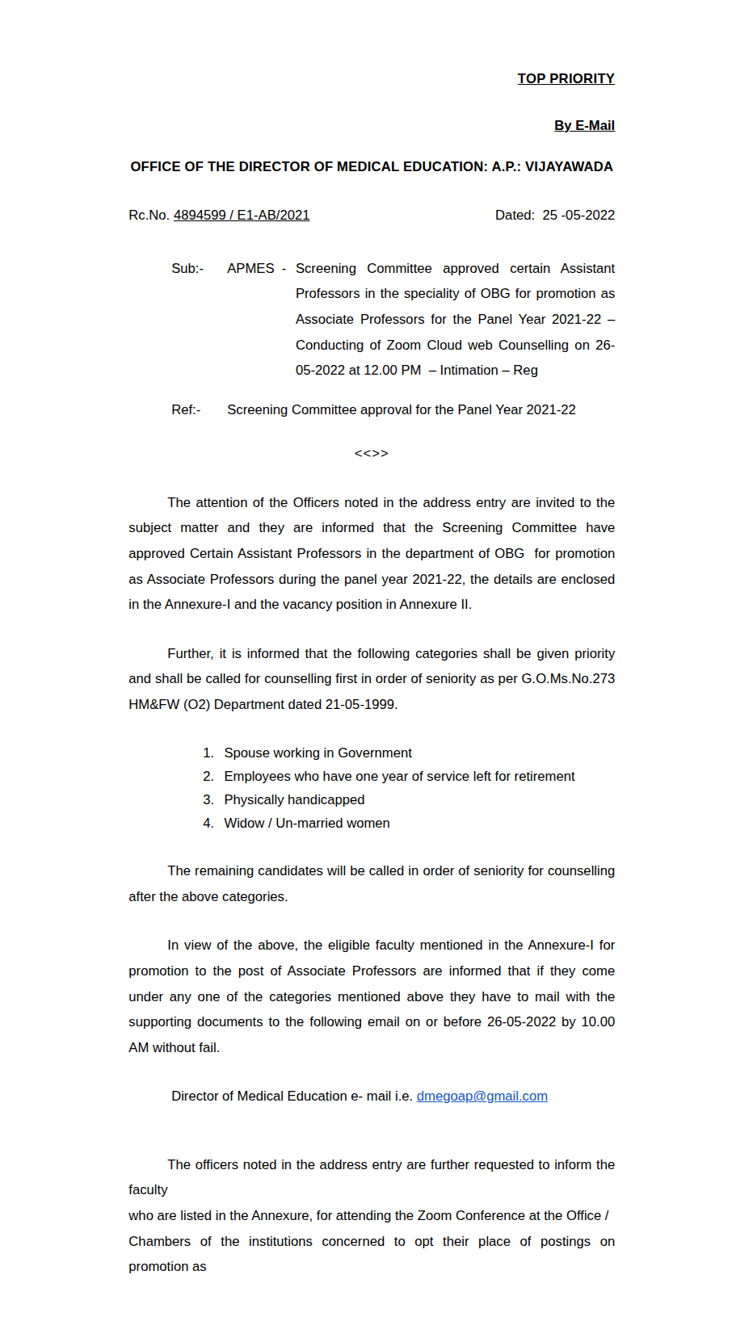TOP PRIORITY
By E-Mail
OFFICE OF THE DIRECTOR OF MEDICAL EDUCATION: A.P.: VIJAYAWADA
Rc.No. 4894599 / E1-AB/2021
Dated: 25 -05-2022
| Sub:- | APMES - Screening Committee approved certain Assistant Professors in the speciality of OBG for promotion as Associate Professors for the Panel Year 2021-22 – Conducting of Zoom Cloud web Counselling on 26-05-2022 at 12.00 PM – Intimation – Reg |
| Ref:- | Screening Committee approval for the Panel Year 2021-22 |
<<>>
The attention of the Officers noted in the address entry are invited to the subject matter and they are informed that the Screening Committee have approved Certain Assistant Professors in the department of OBG for promotion as Associate Professors during the panel year 2021-22, the details are enclosed in the Annexure-I and the vacancy position in Annexure II.
Further, it is informed that the following categories shall be given priority and shall be called for counselling first in order of seniority as per G.O.Ms.No.273 HM&FW (O2) Department dated 21-05-1999.
Spouse working in Government
Employees who have one year of service left for retirement
Physically handicapped
Widow / Un-married women
The remaining candidates will be called in order of seniority for counselling after the above categories.
In view of the above, the eligible faculty mentioned in the Annexure-I for promotion to the post of Associate Professors are informed that if they come under any one of the categories mentioned above they have to mail with the supporting documents to the following email on or before 26-05-2022 by 10.00 AM without fail.
Director of Medical Education e- mail i.e. dmegoap@gmail.com
The officers noted in the address entry are further requested to inform the faculty
who are listed in the Annexure, for attending the Zoom Conference at the Office /
Chambers of the institutions concerned to opt their place of postings on promotion as